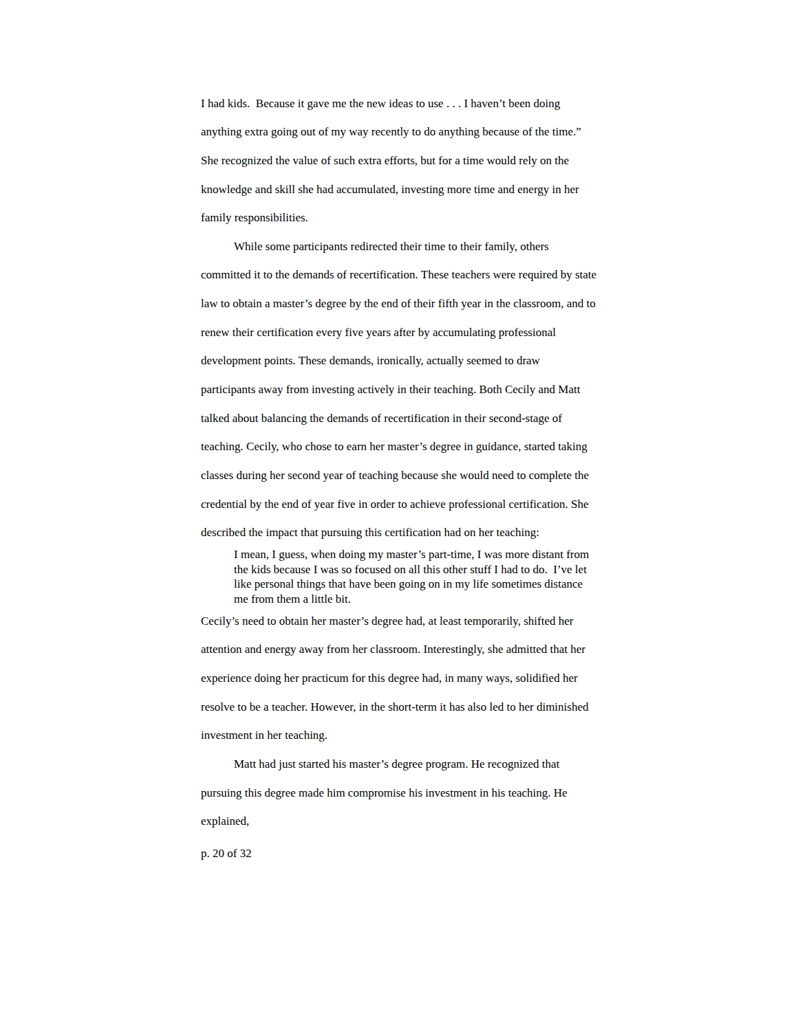I had kids. Because it gave me the new ideas to use . . . I haven’t been doing anything extra going out of my way recently to do anything because of the time.” She recognized the value of such extra efforts, but for a time would rely on the knowledge and skill she had accumulated, investing more time and energy in her family responsibilities.
While some participants redirected their time to their family, others committed it to the demands of recertification. These teachers were required by state law to obtain a master’s degree by the end of their fifth year in the classroom, and to renew their certification every five years after by accumulating professional development points. These demands, ironically, actually seemed to draw participants away from investing actively in their teaching. Both Cecily and Matt talked about balancing the demands of recertification in their second-stage of teaching. Cecily, who chose to earn her master’s degree in guidance, started taking classes during her second year of teaching because she would need to complete the credential by the end of year five in order to achieve professional certification. She described the impact that pursuing this certification had on her teaching:
I mean, I guess, when doing my master’s part-time, I was more distant from the kids because I was so focused on all this other stuff I had to do. I’ve let like personal things that have been going on in my life sometimes distance me from them a little bit.
Cecily’s need to obtain her master’s degree had, at least temporarily, shifted her attention and energy away from her classroom. Interestingly, she admitted that her experience doing her practicum for this degree had, in many ways, solidified her resolve to be a teacher. However, in the short-term it has also led to her diminished investment in her teaching.
Matt had just started his master’s degree program. He recognized that pursuing this degree made him compromise his investment in his teaching. He explained,
p. 20 of 32